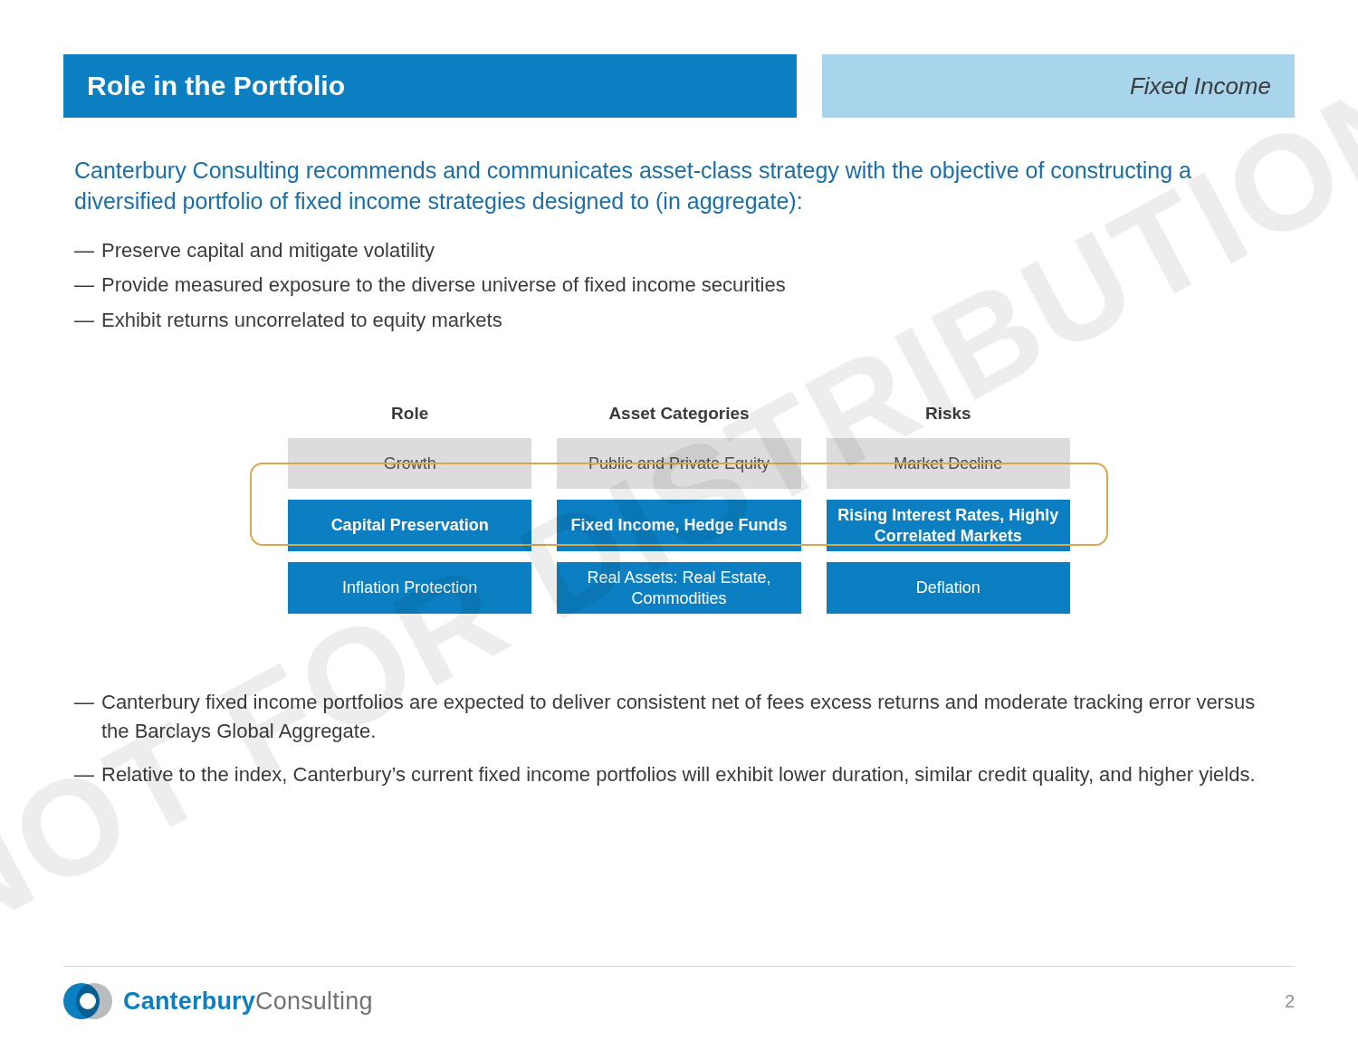NOT FOR DISTRIBUTION
Role in the Portfolio
Fixed Income
Canterbury Consulting recommends and communicates asset-class strategy with the objective of constructing a diversified portfolio of fixed income strategies designed to (in aggregate):
Preserve capital and mitigate volatility
Provide measured exposure to the diverse universe of fixed income securities
Exhibit returns uncorrelated to equity markets
| Role | Asset Categories | Risks |
| --- | --- | --- |
| Growth | Public and Private Equity | Market Decline |
| Capital Preservation | Fixed Income, Hedge Funds | Rising Interest Rates, Highly Correlated Markets |
| Inflation Protection | Real Assets: Real Estate, Commodities | Deflation |
Canterbury fixed income portfolios are expected to deliver consistent net of fees excess returns and moderate tracking error versus the Barclays Global Aggregate.
Relative to the index, Canterbury’s current fixed income portfolios will exhibit lower duration, similar credit quality, and higher yields.
Canterbury Consulting
2